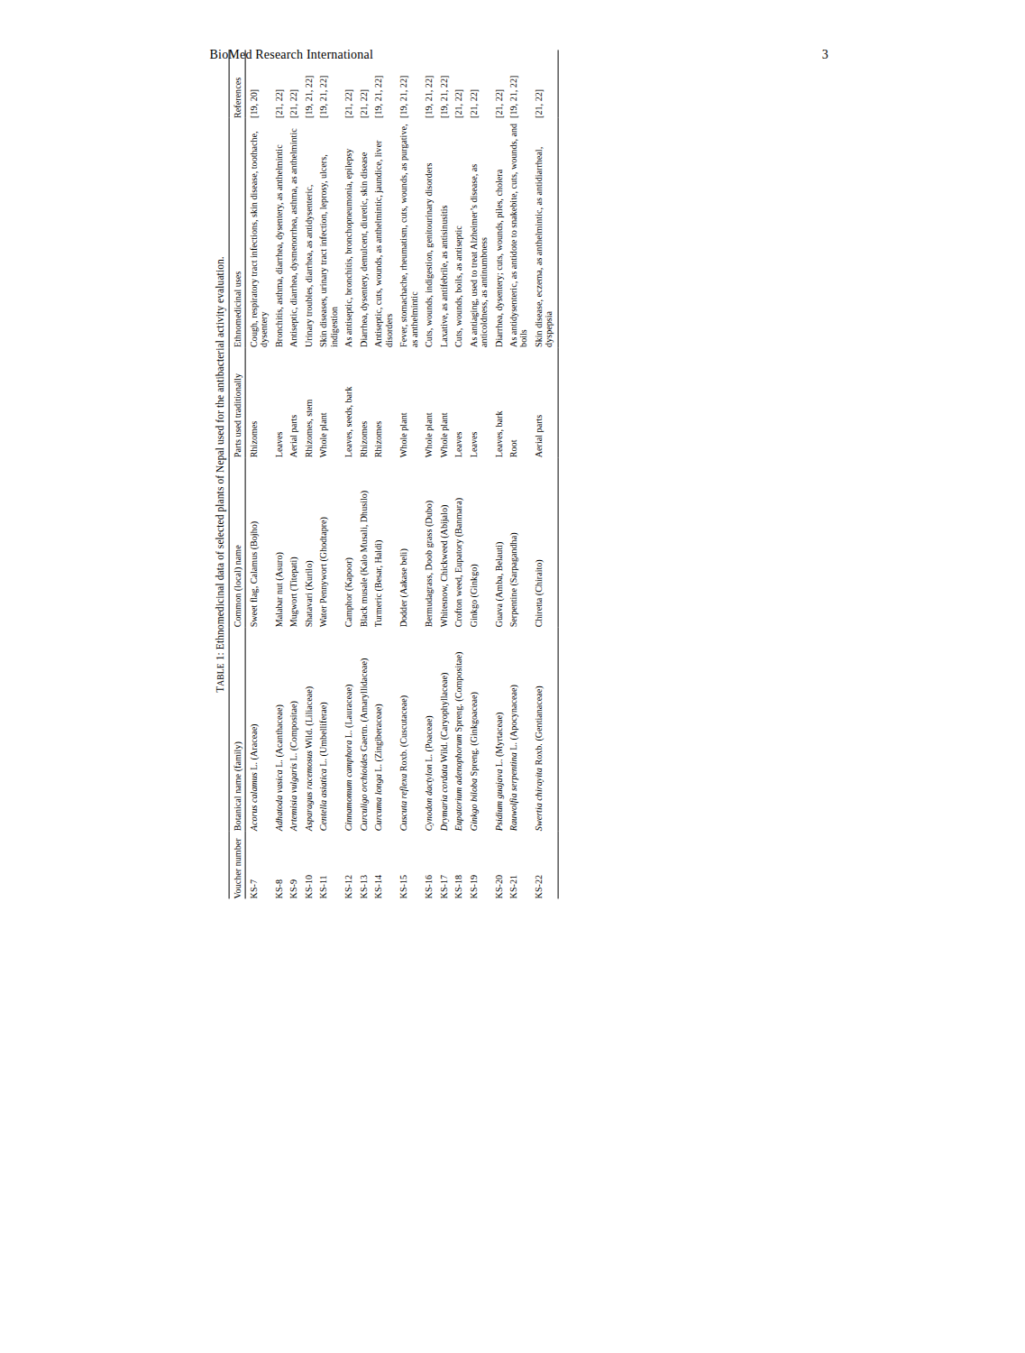BioMed Research International 3
TABLE 1: Ethnomedicinal data of selected plants of Nepal used for the antibacterial activity evaluation.
| Voucher number | Botanical name (family) | Common (local) name | Parts used traditionally | Ethnomedicinal uses | References |
| --- | --- | --- | --- | --- | --- |
| KS-7 | Acorus calamus L. (Araceae) | Sweet flag, Calamus (Bojho) | Rhizomes | Cough, respiratory tract infections, skin disease, toothache, dysentery | [19, 20] |
| KS-8 | Adhatoda vasica L. (Acanthaceae) | Malabar nut (Asuro) | Leaves | Bronchitis, asthma, diarrhea, dysentery, as anthelmintic | [21, 22] |
| KS-9 | Artemisia vulgaris L. (Compositae) | Mugwort (Titepati) | Aerial parts | Antiseptic, diarrhea, dysmenorrhea, asthma, as anthelmintic | [21, 22] |
| KS-10 | Asparagus racemosus Wild. (Liliaceae) | Shatavari (Kurilo) | Rhizomes, stem | Urinary troubles, diarrhea, as antidysenteric, | [19, 21, 22] |
| KS-11 | Centella asiatica L. (Umbelliferae) | Water Pennywort (Ghodtapre) | Whole plant | Skin diseases, urinary tract infection, leprosy, ulcers, indigestion | [19, 21, 22] |
| KS-12 | Cinnamomum camphora L. (Lauraceae) | Camphor (Kapoor) | Leaves, seeds, bark | As antiseptic, bronchitis, bronchopneumonia, epilepsy | [21, 22] |
| KS-13 | Curculigo orchioides Gaertn. (Amaryllidaceae) | Black musale (Kalo Musali, Dhusilo) | Rhizomes | Diarrhea, dysentery, demulcent, diuretic, skin disease | [21, 22] |
| KS-14 | Curcuma longa L. (Zingiberaceae) | Turmeric (Besar, Haldi) | Rhizomes | Antiseptic, cuts, wounds, as anthelmintic, jaundice, liver disorders | [19, 21, 22] |
| KS-15 | Cuscuta reflexa Roxb. (Cuscutaceae) | Dodder (Aakase beli) | Whole plant | Fever, stomachache, rheumatism, cuts, wounds, as purgative, as anthelmintic | [19, 21, 22] |
| KS-16 | Cynodon dactylon L. (Poaceae) | Bermudagrass, Doob grass (Dubo) | Whole plant | Cuts, wounds, indigestion, genitourinary disorders | [19, 21, 22] |
| KS-17 | Drymaria cordata Wild. (Caryophyllaceae) | Whitesnow, Chickweed (Abijalo) | Whole plant | Laxative, as antifebrile, as antisinusitis | [19, 21, 22] |
| KS-18 | Eupatorium adenophorum Spreng. (Compositae) | Crofton weed, Eupatory (Banmara) | Leaves | Cuts, wounds, boils, as antiseptic | [21, 22] |
| KS-19 | Ginkgo biloba Spreng. (Ginkgoaceae) | Ginkgo (Ginkgo) | Leaves | As antiaging, used to treat Alzheimer’s disease, as anticoldness, as antinumbness | [21, 22] |
| KS-20 | Psidium guajava L. (Myrtaceae) | Guava (Amba, Belauti) | Leaves, bark | Diarrhea, dysentery; cuts, wounds, piles, cholera | [21, 22] |
| KS-21 | Rauwolfia serpentina L. (Apocynaceae) | Serpentine (Sarpagandha) | Root | As antidysenteric, as antidote to snakebite, cuts, wounds, and boils | [19, 21, 22] |
| KS-22 | Swertia chirayita Roxb. (Gentianaceae) | Chiretta (Chiraito) | Aerial parts | Skin disease, eczema, as anthelmintic, as antidiarrheal, dyspepsia | [21, 22] |